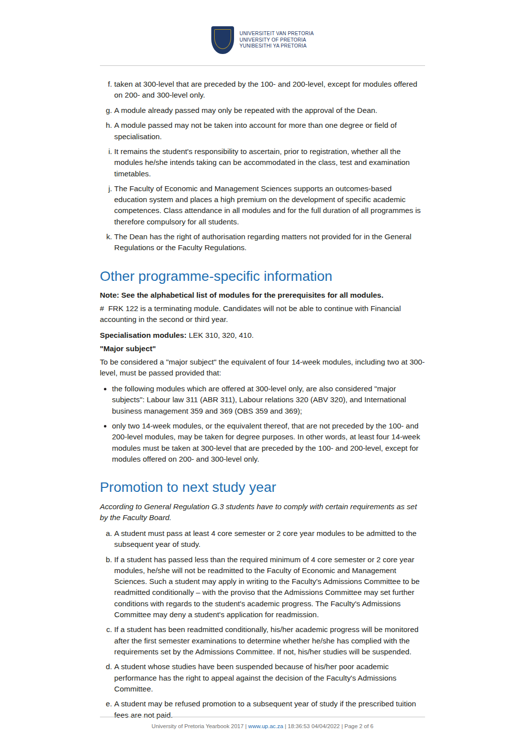UNIVERSITEIT VAN PRETORIA UNIVERSITY OF PRETORIA YUNIBESITHI YA PRETORIA
taken at 300-level that are preceded by the 100- and 200-level, except for modules offered on 200- and 300-level only.
A module already passed may only be repeated with the approval of the Dean.
A module passed may not be taken into account for more than one degree or field of specialisation.
It remains the student's responsibility to ascertain, prior to registration, whether all the modules he/she intends taking can be accommodated in the class, test and examination timetables.
The Faculty of Economic and Management Sciences supports an outcomes-based education system and places a high premium on the development of specific academic competences. Class attendance in all modules and for the full duration of all programmes is therefore compulsory for all students.
The Dean has the right of authorisation regarding matters not provided for in the General Regulations or the Faculty Regulations.
Other programme-specific information
Note: See the alphabetical list of modules for the prerequisites for all modules.
# FRK 122 is a terminating module. Candidates will not be able to continue with Financial accounting in the second or third year.
Specialisation modules: LEK 310, 320, 410.
"Major subject"
To be considered a "major subject" the equivalent of four 14-week modules, including two at 300-level, must be passed provided that:
the following modules which are offered at 300-level only, are also considered "major subjects": Labour law 311 (ABR 311), Labour relations 320 (ABV 320), and International business management 359 and 369 (OBS 359 and 369);
only two 14-week modules, or the equivalent thereof, that are not preceded by the 100- and 200-level modules, may be taken for degree purposes. In other words, at least four 14-week modules must be taken at 300-level that are preceded by the 100- and 200-level, except for modules offered on 200- and 300-level only.
Promotion to next study year
According to General Regulation G.3 students have to comply with certain requirements as set by the Faculty Board.
A student must pass at least 4 core semester or 2 core year modules to be admitted to the subsequent year of study.
If a student has passed less than the required minimum of 4 core semester or 2 core year modules, he/she will not be readmitted to the Faculty of Economic and Management Sciences. Such a student may apply in writing to the Faculty's Admissions Committee to be readmitted conditionally – with the proviso that the Admissions Committee may set further conditions with regards to the student's academic progress. The Faculty's Admissions Committee may deny a student's application for readmission.
If a student has been readmitted conditionally, his/her academic progress will be monitored after the first semester examinations to determine whether he/she has complied with the requirements set by the Admissions Committee. If not, his/her studies will be suspended.
A student whose studies have been suspended because of his/her poor academic performance has the right to appeal against the decision of the Faculty's Admissions Committee.
A student may be refused promotion to a subsequent year of study if the prescribed tuition fees are not paid.
University of Pretoria Yearbook 2017 | www.up.ac.za | 18:36:53 04/04/2022 | Page 2 of 6